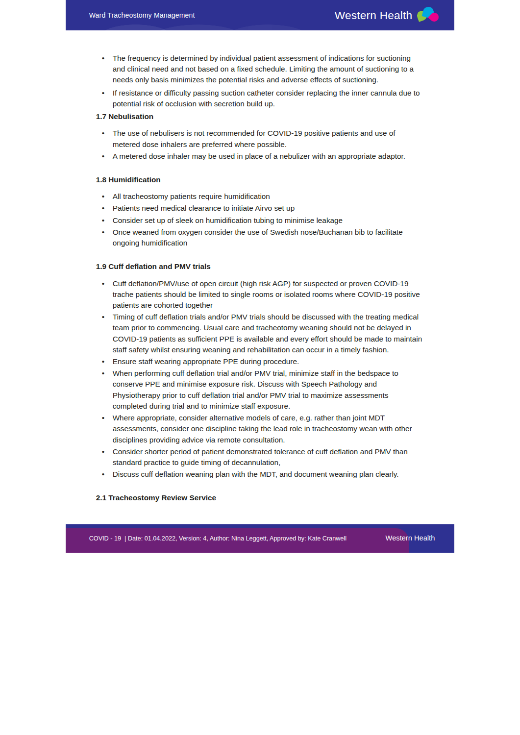Ward Tracheostomy Management
Western Health
The frequency is determined by individual patient assessment of indications for suctioning and clinical need and not based on a fixed schedule. Limiting the amount of suctioning to a needs only basis minimizes the potential risks and adverse effects of suctioning.
If resistance or difficulty passing suction catheter consider replacing the inner cannula due to potential risk of occlusion with secretion build up.
1.7 Nebulisation
The use of nebulisers is not recommended for COVID-19 positive patients and use of metered dose inhalers are preferred where possible.
A metered dose inhaler may be used in place of a nebulizer with an appropriate adaptor.
1.8 Humidification
All tracheostomy patients require humidification
Patients need medical clearance to initiate Airvo set up
Consider set up of sleek on humidification tubing to minimise leakage
Once weaned from oxygen consider the use of Swedish nose/Buchanan bib to facilitate ongoing humidification
1.9 Cuff deflation and PMV trials
Cuff deflation/PMV/use of open circuit (high risk AGP) for suspected or proven COVID-19 trache patients should be limited to single rooms or isolated rooms where COVID-19 positive patients are cohorted together
Timing of cuff deflation trials and/or PMV trials should be discussed with the treating medical team prior to commencing. Usual care and tracheotomy weaning should not be delayed in COVID-19 patients as sufficient PPE is available and every effort should be made to maintain staff safety whilst ensuring weaning and rehabilitation can occur in a timely fashion.
Ensure staff wearing appropriate PPE during procedure.
When performing cuff deflation trial and/or PMV trial, minimize staff in the bedspace to conserve PPE and minimise exposure risk. Discuss with Speech Pathology and Physiotherapy prior to cuff deflation trial and/or PMV trial to maximize assessments completed during trial and to minimize staff exposure.
Where appropriate, consider alternative models of care, e.g. rather than joint MDT assessments, consider one discipline taking the lead role in tracheostomy wean with other disciplines providing advice via remote consultation.
Consider shorter period of patient demonstrated tolerance of cuff deflation and PMV than standard practice to guide timing of decannulation,
Discuss cuff deflation weaning plan with the MDT, and document weaning plan clearly.
2.1 Tracheostomy Review Service
COVID - 19 | Date: 01.04.2022, Version: 4, Author: Nina Leggett, Approved by: Kate Cranwell
Western Health